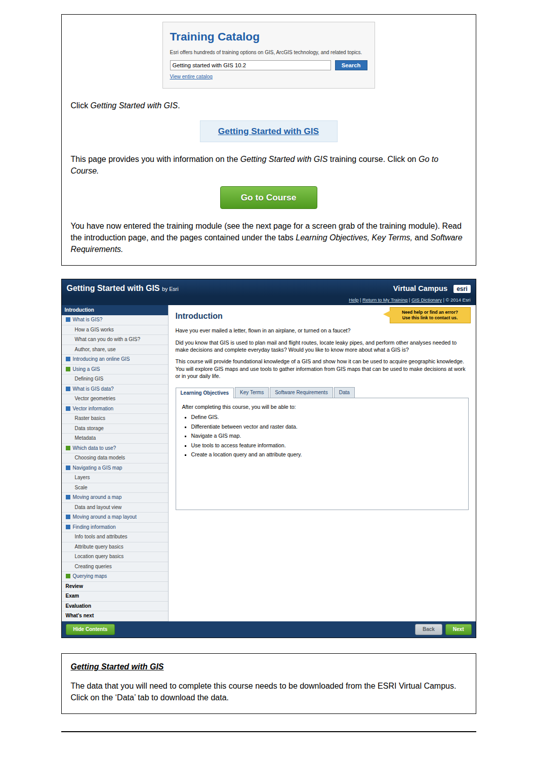Training Catalog
Esri offers hundreds of training options on GIS, ArcGIS technology, and related topics.
Search
View entire catalog
Click Getting Started with GIS.
Getting Started with GIS
This page provides you with information on the Getting Started with GIS training course. Click on Go to Course.
Go to Course
You have now entered the training module (see the next page for a screen grab of the training module). Read the introduction page, and the pages contained under the tabs Learning Objectives, Key Terms, and Software Requirements.
Getting Started with GIS by Esri
Virtual Campus esri
Help | Return to My Training | GIS Dictionary | © 2014 Esri
Introduction
What is GIS?
How a GIS works
What can you do with a GIS?
Author, share, use
Introducing an online GIS
Using a GIS
Defining GIS
What is GIS data?
Vector geometries
Vector information
Raster basics
Data storage
Metadata
Which data to use?
Choosing data models
Navigating a GIS map
Layers
Scale
Moving around a map
Data and layout view
Moving around a map layout
Finding information
Info tools and attributes
Attribute query basics
Location query basics
Creating queries
Querying maps
Review
Exam
Evaluation
What's next
Need help or find an error?
Use this link to contact us.
Introduction
Have you ever mailed a letter, flown in an airplane, or turned on a faucet?
Did you know that GIS is used to plan mail and flight routes, locate leaky pipes, and perform other analyses needed to make decisions and complete everyday tasks? Would you like to know more about what a GIS is?
This course will provide foundational knowledge of a GIS and show how it can be used to acquire geographic knowledge. You will explore GIS maps and use tools to gather information from GIS maps that can be used to make decisions at work or in your daily life.
Learning Objectives
Key Terms
Software Requirements
Data
After completing this course, you will be able to:
Define GIS.
Differentiate between vector and raster data.
Navigate a GIS map.
Use tools to access feature information.
Create a location query and an attribute query.
Hide Contents
Back
Next
Getting Started with GIS
The data that you will need to complete this course needs to be downloaded from the ESRI Virtual Campus. Click on the ‘Data’ tab to download the data.